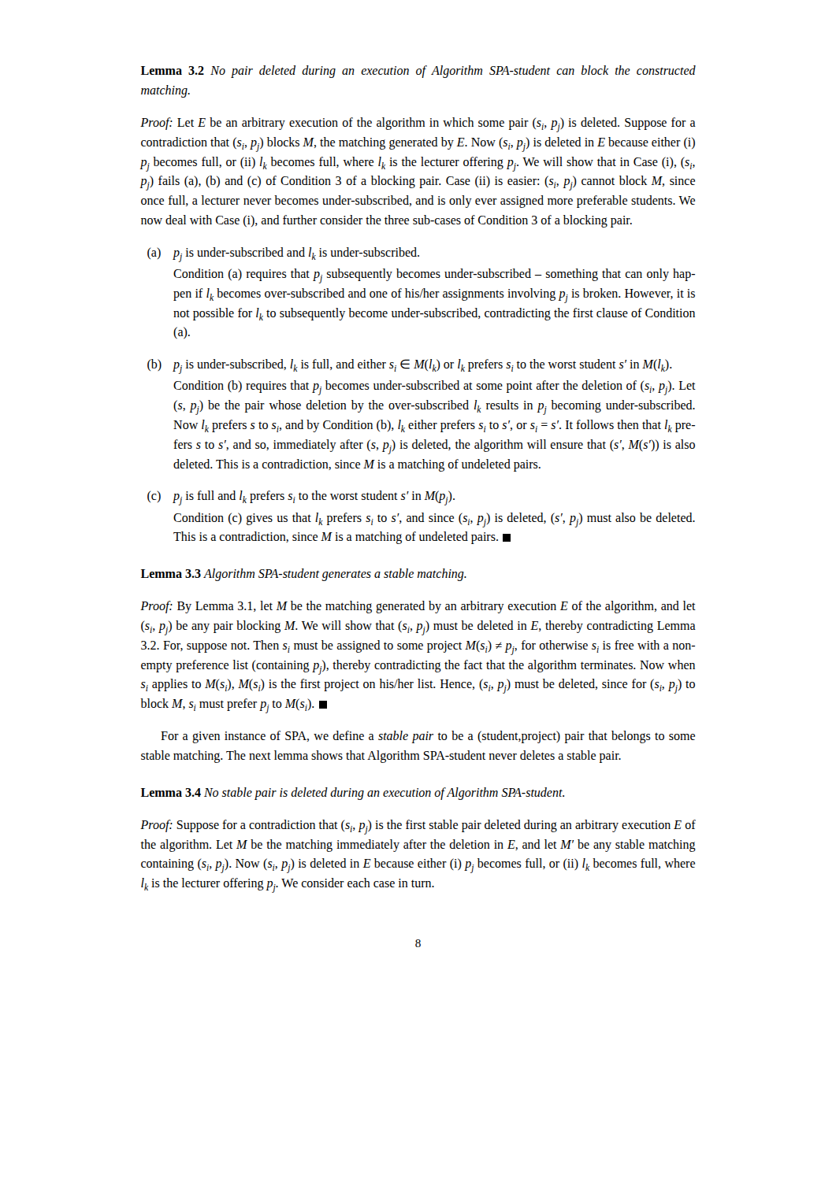Lemma 3.2 No pair deleted during an execution of Algorithm SPA-student can block the constructed matching.
Proof: Let E be an arbitrary execution of the algorithm in which some pair (si, pj) is deleted. Suppose for a contradiction that (si, pj) blocks M, the matching generated by E. Now (si, pj) is deleted in E because either (i) pj becomes full, or (ii) lk becomes full, where lk is the lecturer offering pj. We will show that in Case (i), (si, pj) fails (a), (b) and (c) of Condition 3 of a blocking pair. Case (ii) is easier: (si, pj) cannot block M, since once full, a lecturer never becomes under-subscribed, and is only ever assigned more preferable students. We now deal with Case (i), and further consider the three sub-cases of Condition 3 of a blocking pair.
(a)
pj is under-subscribed and lk is under-subscribed.
Condition (a) requires that pj subsequently becomes under-subscribed – something that can only happen if lk becomes over-subscribed and one of his/her assignments involving pj is broken. However, it is not possible for lk to subsequently become under-subscribed, contradicting the first clause of Condition (a).
(b)
pj is under-subscribed, lk is full, and either si ∈ M(lk) or lk prefers si to the worst student s′ in M(lk).
Condition (b) requires that pj becomes under-subscribed at some point after the deletion of (si, pj). Let (s, pj) be the pair whose deletion by the over-subscribed lk results in pj becoming under-subscribed. Now lk prefers s to si, and by Condition (b), lk either prefers si to s′, or si = s′. It follows then that lk prefers s to s′, and so, immediately after (s, pj) is deleted, the algorithm will ensure that (s′, M(s′)) is also deleted. This is a contradiction, since M is a matching of undeleted pairs.
(c)
pj is full and lk prefers si to the worst student s′ in M(pj).
Condition (c) gives us that lk prefers si to s′, and since (si, pj) is deleted, (s′, pj) must also be deleted. This is a contradiction, since M is a matching of undeleted pairs.
Lemma 3.3 Algorithm SPA-student generates a stable matching.
Proof: By Lemma 3.1, let M be the matching generated by an arbitrary execution E of the algorithm, and let (si, pj) be any pair blocking M. We will show that (si, pj) must be deleted in E, thereby contradicting Lemma 3.2. For, suppose not. Then si must be assigned to some project M(si) ≠ pj, for otherwise si is free with a non-empty preference list (containing pj), thereby contradicting the fact that the algorithm terminates. Now when si applies to M(si), M(si) is the first project on his/her list. Hence, (si, pj) must be deleted, since for (si, pj) to block M, si must prefer pj to M(si).
For a given instance of SPA, we define a stable pair to be a (student,project) pair that belongs to some stable matching. The next lemma shows that Algorithm SPA-student never deletes a stable pair.
Lemma 3.4 No stable pair is deleted during an execution of Algorithm SPA-student.
Proof: Suppose for a contradiction that (si, pj) is the first stable pair deleted during an arbitrary execution E of the algorithm. Let M be the matching immediately after the deletion in E, and let M′ be any stable matching containing (si, pj). Now (si, pj) is deleted in E because either (i) pj becomes full, or (ii) lk becomes full, where lk is the lecturer offering pj. We consider each case in turn.
8